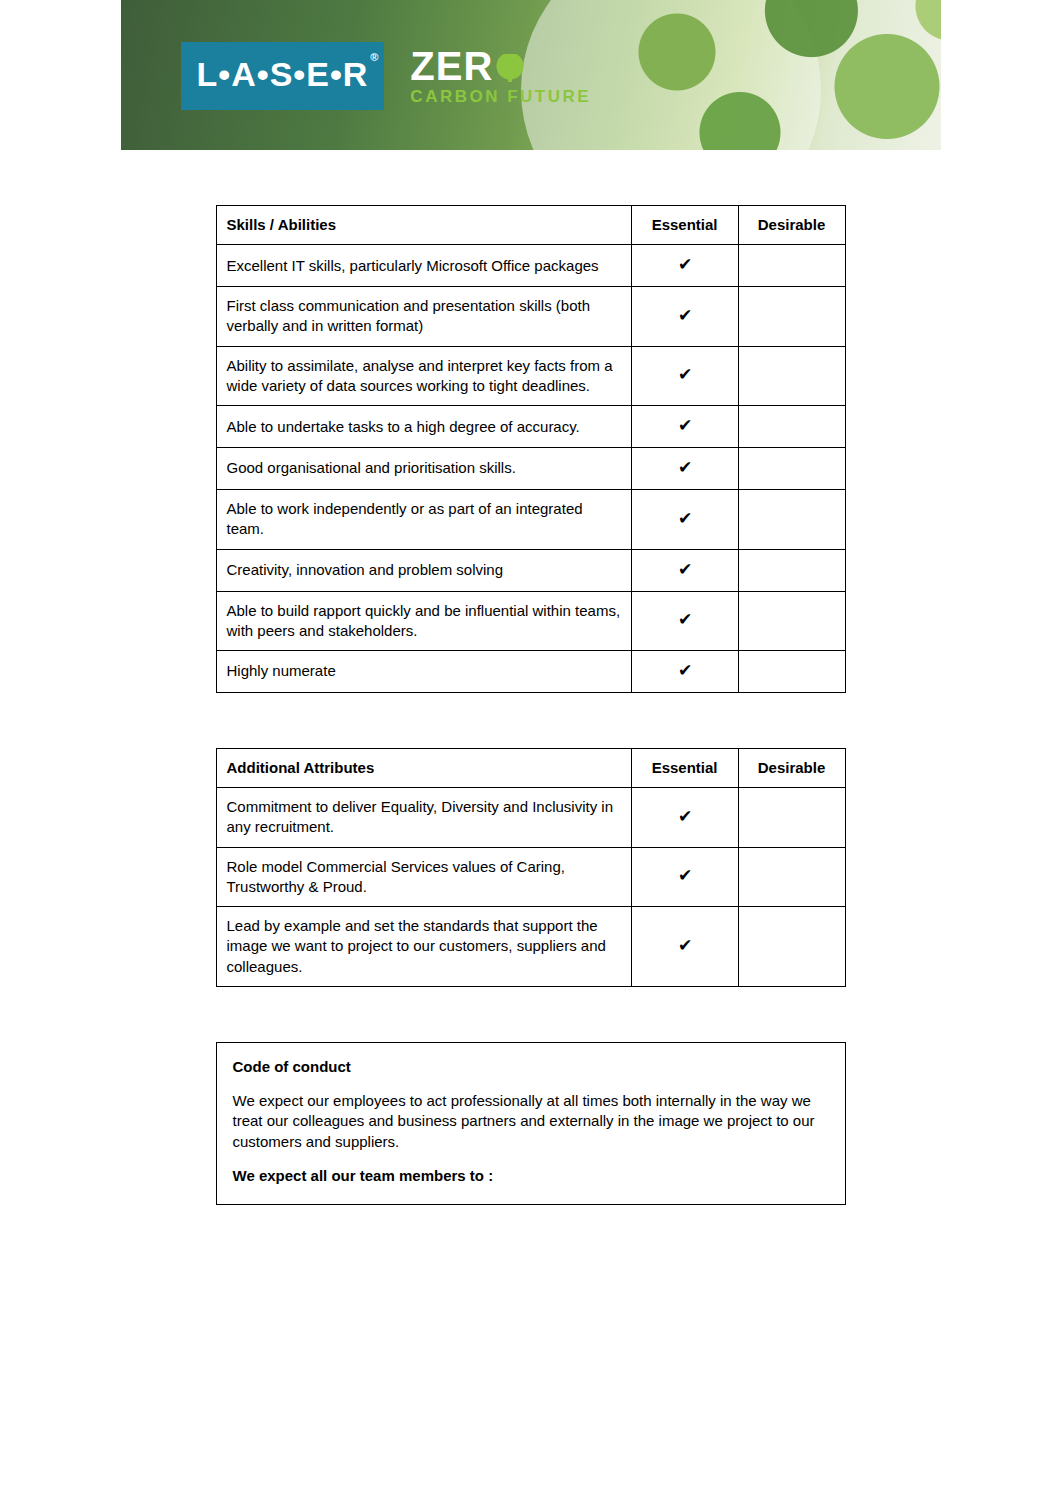L•A•S•E•R®
ZER CARBON FUTURE
| Skills / Abilities | Essential | Desirable |
| --- | --- | --- |
| Excellent IT skills, particularly Microsoft Office packages | ✔ | |
| First class communication and presentation skills (both verbally and in written format) | ✔ | |
| Ability to assimilate, analyse and interpret key facts from a wide variety of data sources working to tight deadlines. | ✔ | |
| Able to undertake tasks to a high degree of accuracy. | ✔ | |
| Good organisational and prioritisation skills. | ✔ | |
| Able to work independently or as part of an integrated team. | ✔ | |
| Creativity, innovation and problem solving | ✔ | |
| Able to build rapport quickly and be influential within teams, with peers and stakeholders. | ✔ | |
| Highly numerate | ✔ | |
| Additional Attributes | Essential | Desirable |
| --- | --- | --- |
| Commitment to deliver Equality, Diversity and Inclusivity in any recruitment. | ✔ | |
| Role model Commercial Services values of Caring, Trustworthy & Proud. | ✔ | |
| Lead by example and set the standards that support the image we want to project to our customers, suppliers and colleagues. | ✔ | |
Code of conduct
We expect our employees to act professionally at all times both internally in the way we treat our colleagues and business partners and externally in the image we project to our customers and suppliers.
We expect all our team members to :